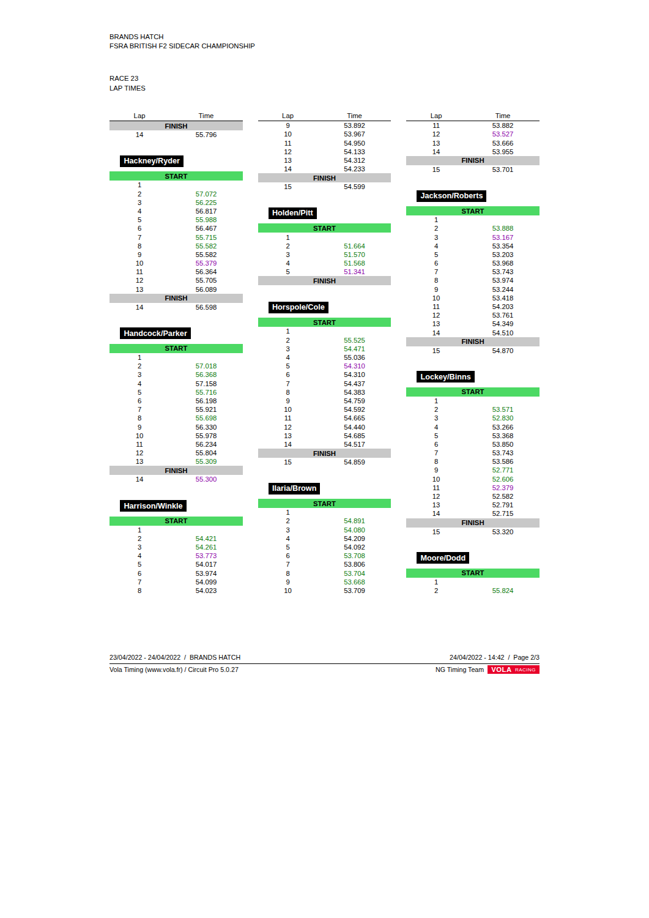BRANDS HATCH
FSRA BRITISH F2 SIDECAR CHAMPIONSHIP
RACE 23
LAP TIMES
| Lap | Time |
| --- | --- |
| FINISH |
| 14 | 55.796 |
Hackney/Ryder
| START |
| 1 | |
| 2 | 57.072 |
| 3 | 56.225 |
| 4 | 56.817 |
| 5 | 55.988 |
| 6 | 56.467 |
| 7 | 55.715 |
| 8 | 55.582 |
| 9 | 55.582 |
| 10 | 55.379 |
| 11 | 56.364 |
| 12 | 55.705 |
| 13 | 56.089 |
| FINISH |
| 14 | 56.598 |
Handcock/Parker
| START |
| 1 | |
| 2 | 57.018 |
| 3 | 56.368 |
| 4 | 57.158 |
| 5 | 55.716 |
| 6 | 56.198 |
| 7 | 55.921 |
| 8 | 55.698 |
| 9 | 56.330 |
| 10 | 55.978 |
| 11 | 56.234 |
| 12 | 55.804 |
| 13 | 55.309 |
| FINISH |
| 14 | 55.300 |
Harrison/Winkle
| START |
| 1 | |
| 2 | 54.421 |
| 3 | 54.261 |
| 4 | 53.773 |
| 5 | 54.017 |
| 6 | 53.974 |
| 7 | 54.099 |
| 8 | 54.023 |
| Lap | Time |
| --- | --- |
| 9 | 53.892 |
| 10 | 53.967 |
| 11 | 54.950 |
| 12 | 54.133 |
| 13 | 54.312 |
| 14 | 54.233 |
| FINISH |
| 15 | 54.599 |
Holden/Pitt
| START |
| 1 | |
| 2 | 51.664 |
| 3 | 51.570 |
| 4 | 51.568 |
| 5 | 51.341 |
| FINISH |
Horspole/Cole
| START |
| 1 | |
| 2 | 55.525 |
| 3 | 54.471 |
| 4 | 55.036 |
| 5 | 54.310 |
| 6 | 54.310 |
| 7 | 54.437 |
| 8 | 54.383 |
| 9 | 54.759 |
| 10 | 54.592 |
| 11 | 54.665 |
| 12 | 54.440 |
| 13 | 54.685 |
| 14 | 54.517 |
| FINISH |
| 15 | 54.859 |
Ilaria/Brown
| START |
| 1 | |
| 2 | 54.891 |
| 3 | 54.080 |
| 4 | 54.209 |
| 5 | 54.092 |
| 6 | 53.708 |
| 7 | 53.806 |
| 8 | 53.704 |
| 9 | 53.668 |
| 10 | 53.709 |
| Lap | Time |
| --- | --- |
| 11 | 53.882 |
| 12 | 53.527 |
| 13 | 53.666 |
| 14 | 53.955 |
| FINISH |
| 15 | 53.701 |
Jackson/Roberts
| START |
| 1 | |
| 2 | 53.888 |
| 3 | 53.167 |
| 4 | 53.354 |
| 5 | 53.203 |
| 6 | 53.968 |
| 7 | 53.743 |
| 8 | 53.974 |
| 9 | 53.244 |
| 10 | 53.418 |
| 11 | 54.203 |
| 12 | 53.761 |
| 13 | 54.349 |
| 14 | 54.510 |
| FINISH |
| 15 | 54.870 |
Lockey/Binns
| START |
| 1 | |
| 2 | 53.571 |
| 3 | 52.830 |
| 4 | 53.266 |
| 5 | 53.368 |
| 6 | 53.850 |
| 7 | 53.743 |
| 8 | 53.586 |
| 9 | 52.771 |
| 10 | 52.606 |
| 11 | 52.379 |
| 12 | 52.582 |
| 13 | 52.791 |
| 14 | 52.715 |
| FINISH |
| 15 | 53.320 |
Moore/Dodd
| START |
| 1 | |
| 2 | 55.824 |
23/04/2022 - 24/04/2022 / BRANDS HATCH 24/04/2022 - 14:42 / Page 2/3
Vola Timing (www.vola.fr) / Circuit Pro 5.0.27 NG Timing Team VOLA RACING